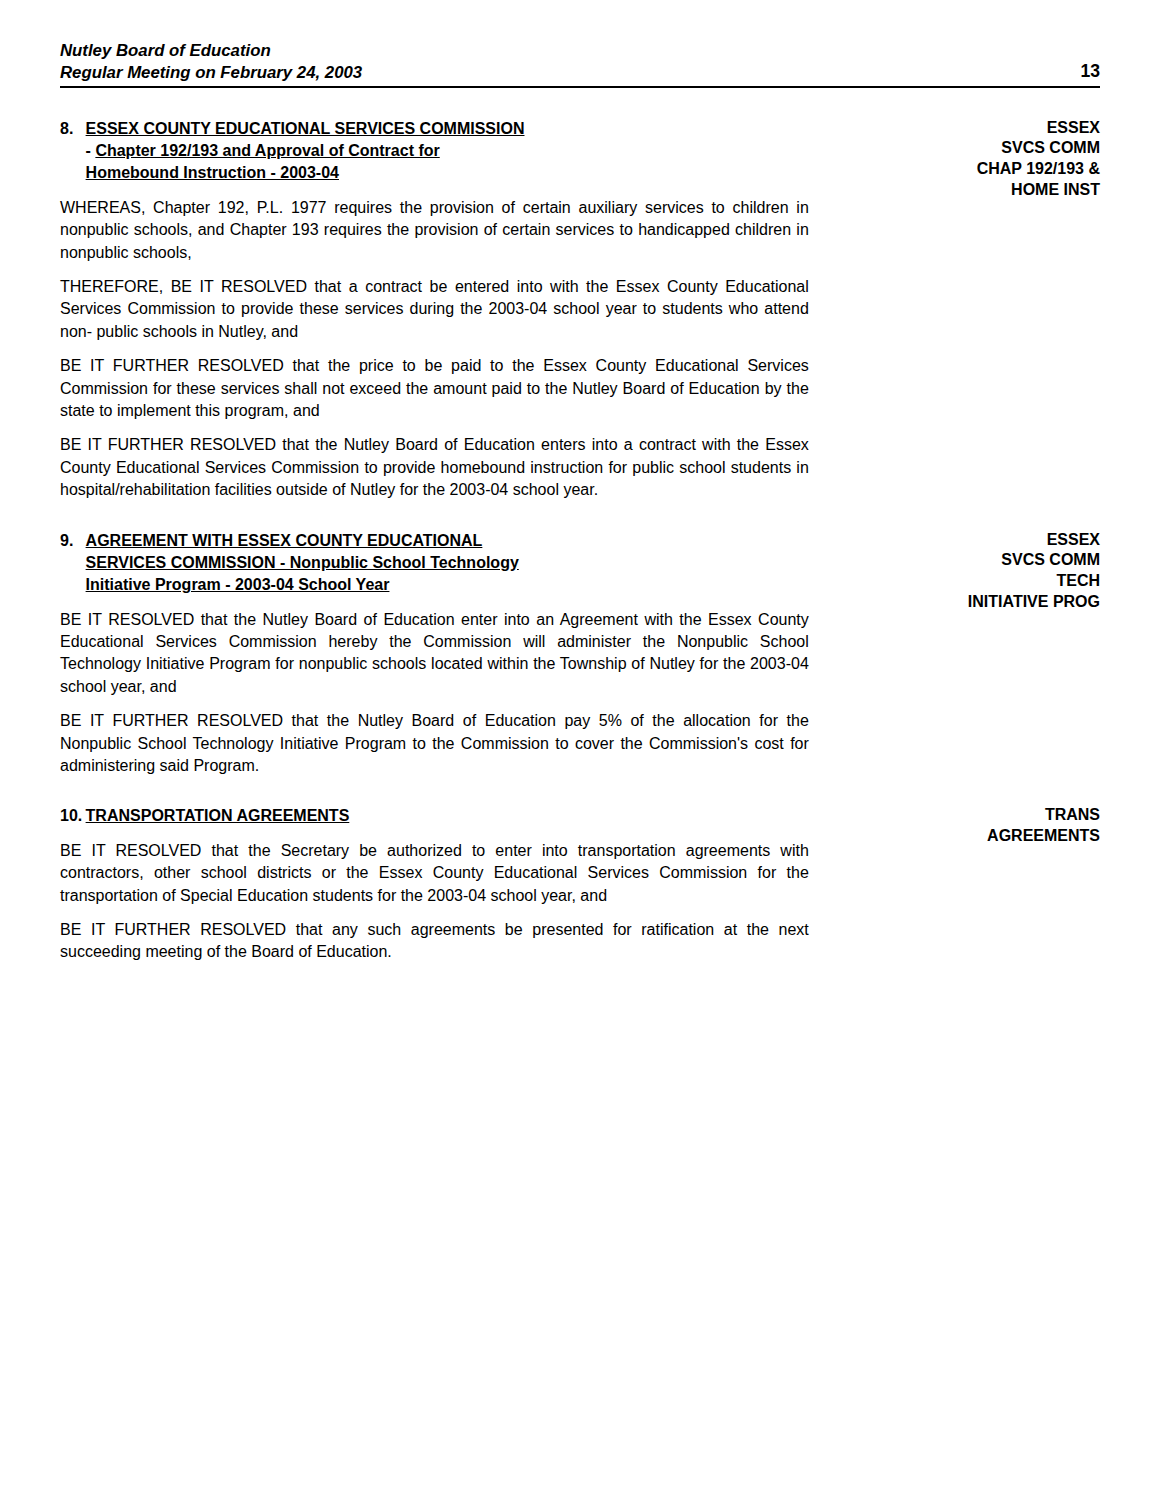Nutley Board of Education
Regular Meeting on February 24, 2003
13
8. ESSEX COUNTY EDUCATIONAL SERVICES COMMISSION - Chapter 192/193 and Approval of Contract for Homebound Instruction - 2003-04
WHEREAS, Chapter 192, P.L. 1977 requires the provision of certain auxiliary services to children in nonpublic schools, and Chapter 193 requires the provision of certain services to handicapped children in nonpublic schools,
THEREFORE, BE IT RESOLVED that a contract be entered into with the Essex County Educational Services Commission to provide these services during the 2003-04 school year to students who attend non- public schools in Nutley, and
BE IT FURTHER RESOLVED that the price to be paid to the Essex County Educational Services Commission for these services shall not exceed the amount paid to the Nutley Board of Education by the state to implement this program, and
BE IT FURTHER RESOLVED that the Nutley Board of Education enters into a contract with the Essex County Educational Services Commission to provide homebound instruction for public school students in hospital/rehabilitation facilities outside of Nutley for the 2003-04 school year.
ESSEX
SVCS COMM
CHAP 192/193 &
HOME INST
9. AGREEMENT WITH ESSEX COUNTY EDUCATIONAL SERVICES COMMISSION - Nonpublic School Technology Initiative Program - 2003-04 School Year
BE IT RESOLVED that the Nutley Board of Education enter into an Agreement with the Essex County Educational Services Commission hereby the Commission will administer the Nonpublic School Technology Initiative Program for nonpublic schools located within the Township of Nutley for the 2003-04 school year, and
BE IT FURTHER RESOLVED that the Nutley Board of Education pay 5% of the allocation for the Nonpublic School Technology Initiative Program to the Commission to cover the Commission's cost for administering said Program.
ESSEX
SVCS COMM
TECH
INITIATIVE PROG
10. TRANSPORTATION AGREEMENTS
BE IT RESOLVED that the Secretary be authorized to enter into transportation agreements with contractors, other school districts or the Essex County Educational Services Commission for the transportation of Special Education students for the 2003-04 school year, and
BE IT FURTHER RESOLVED that any such agreements be presented for ratification at the next succeeding meeting of the Board of Education.
TRANS
AGREEMENTS